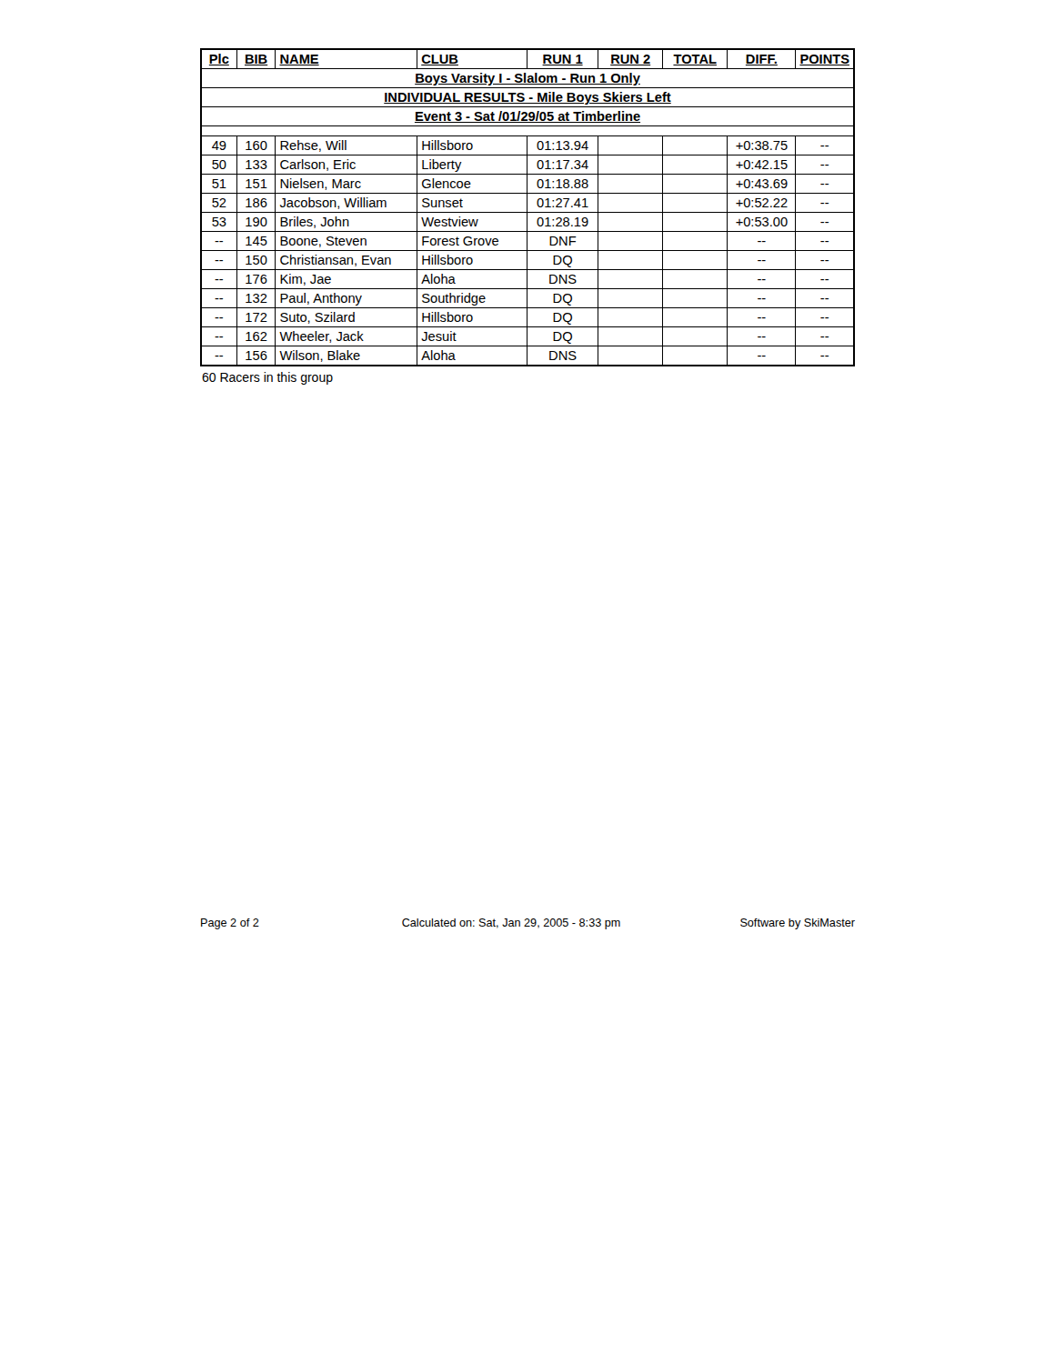| Boys Varsity I - Slalom - Run 1 Only |
| INDIVIDUAL RESULTS - Mile Boys Skiers Left |
| Event 3 - Sat /01/29/05 at Timberline |
| Plc | BIB | NAME | CLUB | RUN 1 | RUN 2 | TOTAL | DIFF. | POINTS |
| 49 | 160 | Rehse, Will | Hillsboro | 01:13.94 | | | +0:38.75 | -- |
| 50 | 133 | Carlson, Eric | Liberty | 01:17.34 | | | +0:42.15 | -- |
| 51 | 151 | Nielsen, Marc | Glencoe | 01:18.88 | | | +0:43.69 | -- |
| 52 | 186 | Jacobson, William | Sunset | 01:27.41 | | | +0:52.22 | -- |
| 53 | 190 | Briles, John | Westview | 01:28.19 | | | +0:53.00 | -- |
| -- | 145 | Boone, Steven | Forest Grove | DNF | | | -- | -- |
| -- | 150 | Christiansan, Evan | Hillsboro | DQ | | | -- | -- |
| -- | 176 | Kim, Jae | Aloha | DNS | | | -- | -- |
| -- | 132 | Paul, Anthony | Southridge | DQ | | | -- | -- |
| -- | 172 | Suto, Szilard | Hillsboro | DQ | | | -- | -- |
| -- | 162 | Wheeler, Jack | Jesuit | DQ | | | -- | -- |
| -- | 156 | Wilson, Blake | Aloha | DNS | | | -- | -- |
60 Racers in this group
Page 2 of 2
Calculated on: Sat, Jan 29, 2005 - 8:33 pm
Software by SkiMaster